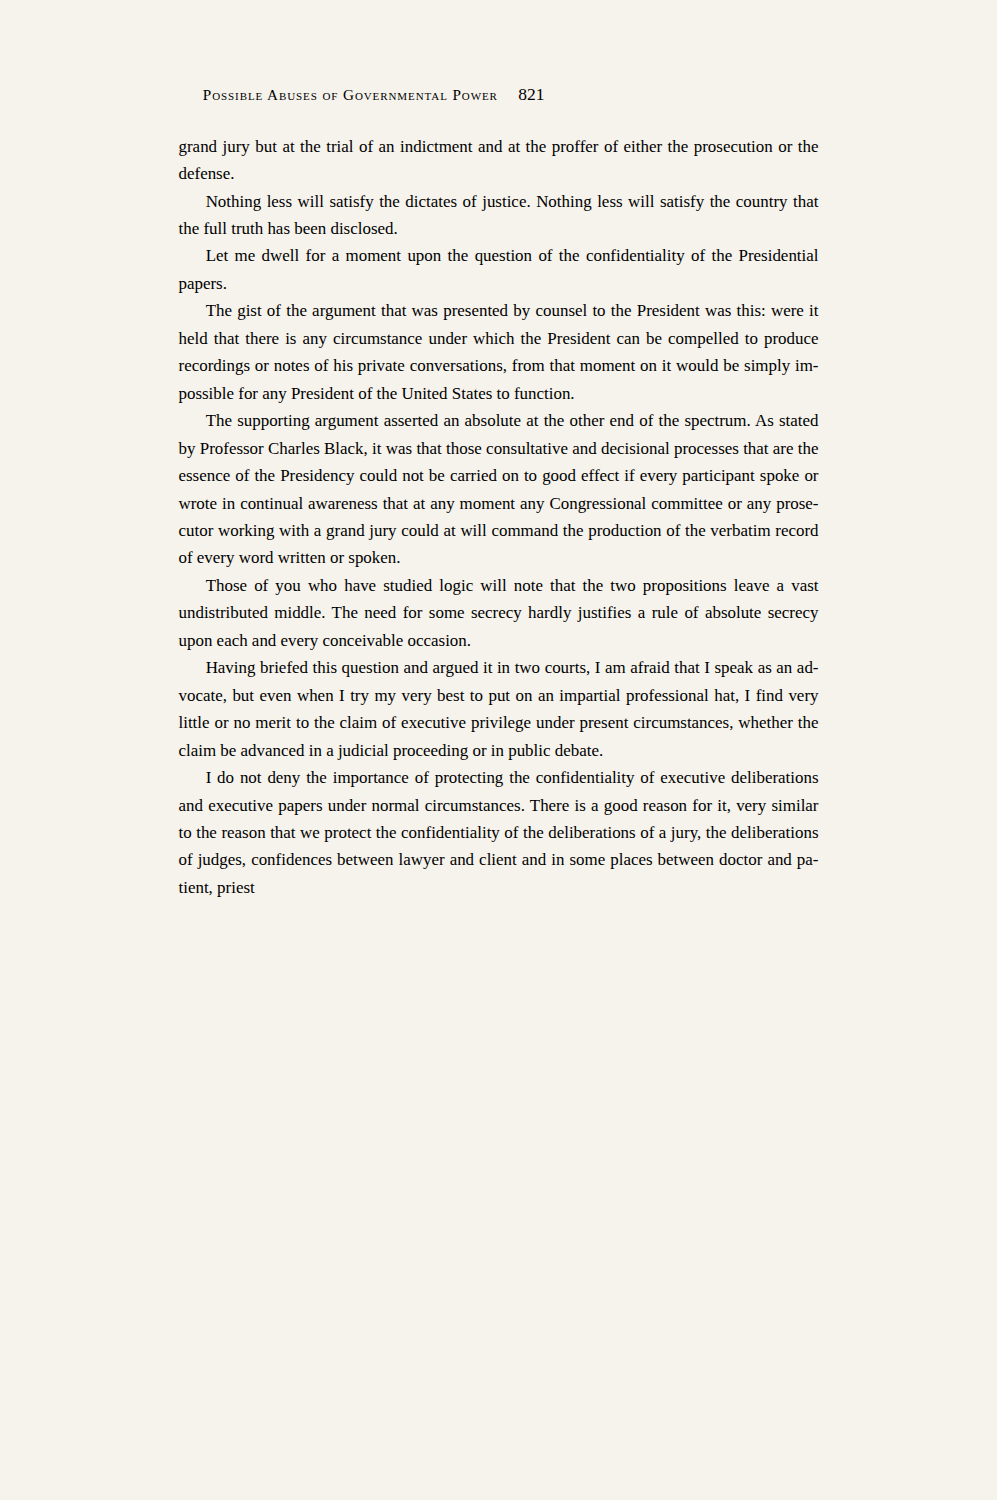Possible Abuses of Governmental Power 821
grand jury but at the trial of an indictment and at the proffer of either the prosecution or the defense.
Nothing less will satisfy the dictates of justice. Nothing less will satisfy the country that the full truth has been disclosed.
Let me dwell for a moment upon the question of the confidentiality of the Presidential papers.
The gist of the argument that was presented by counsel to the President was this: were it held that there is any circumstance under which the President can be compelled to produce recordings or notes of his private conversations, from that moment on it would be simply impossible for any President of the United States to function.
The supporting argument asserted an absolute at the other end of the spectrum. As stated by Professor Charles Black, it was that those consultative and decisional processes that are the essence of the Presidency could not be carried on to good effect if every participant spoke or wrote in continual awareness that at any moment any Congressional committee or any prosecutor working with a grand jury could at will command the production of the verbatim record of every word written or spoken.
Those of you who have studied logic will note that the two propositions leave a vast undistributed middle. The need for some secrecy hardly justifies a rule of absolute secrecy upon each and every conceivable occasion.
Having briefed this question and argued it in two courts, I am afraid that I speak as an advocate, but even when I try my very best to put on an impartial professional hat, I find very little or no merit to the claim of executive privilege under present circumstances, whether the claim be advanced in a judicial proceeding or in public debate.
I do not deny the importance of protecting the confidentiality of executive deliberations and executive papers under normal circumstances. There is a good reason for it, very similar to the reason that we protect the confidentiality of the deliberations of a jury, the deliberations of judges, confidences between lawyer and client and in some places between doctor and patient, priest